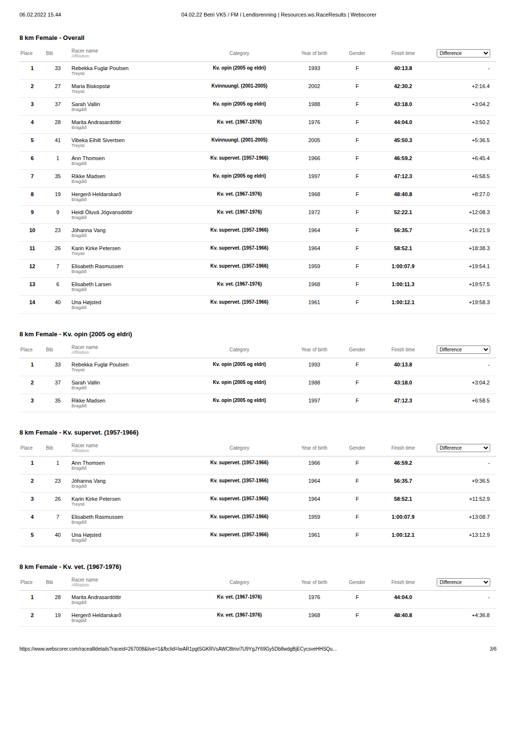06.02.2022 15.44
04.02.22 Betri VK5 / FM í Lendisrenning | Resources.ws.RaceResults | Webscorer
8 km Female - Overall
| Place | Bib | Racer name Affiliation | Category | Year of birth | Gender | Finish time | Difference |
| --- | --- | --- | --- | --- | --- | --- | --- |
| 1 | 33 | Rebekka Fuglø Poulsen Treysti | Kv. opin (2005 og eldri) | 1993 | F | 40:13.8 | - |
| 2 | 27 | Maria Biskopstø Treysti | Kvinnuungl. (2001-2005) | 2002 | F | 42:30.2 | +2:16.4 |
| 3 | 37 | Sarah Vallin Bragdið | Kv. opin (2005 og eldri) | 1988 | F | 43:18.0 | +3:04.2 |
| 4 | 28 | Marita Andrasardóttir Bragdið | Kv. vet. (1967-1976) | 1976 | F | 44:04.0 | +3:50.2 |
| 5 | 41 | Vibeka Eihilt Sivertsen Treysti | Kvinnuungl. (2001-2005) | 2005 | F | 45:50.3 | +5:36.5 |
| 6 | 1 | Ann Thomsen Bragdið | Kv. supervet. (1957-1966) | 1966 | F | 46:59.2 | +6:45.4 |
| 7 | 35 | Rikke Madsen Bragdið | Kv. opin (2005 og eldri) | 1997 | F | 47:12.3 | +6:58.5 |
| 8 | 19 | Hergerð Heldarskarð Bragdið | Kv. vet. (1967-1976) | 1968 | F | 48:40.8 | +8:27.0 |
| 9 | 9 | Heidi Óluvá Jógvansdóttir Bragdið | Kv. vet. (1967-1976) | 1972 | F | 52:22.1 | +12:08.3 |
| 10 | 23 | Jóhanna Vang Bragdið | Kv. supervet. (1957-1966) | 1964 | F | 56:35.7 | +16:21.9 |
| 11 | 26 | Karin Kirke Petersen Treysti | Kv. supervet. (1957-1966) | 1964 | F | 58:52.1 | +18:38.3 |
| 12 | 7 | Elisabeth Rasmussen Bragdið | Kv. supervet. (1957-1966) | 1959 | F | 1:00:07.9 | +19:54.1 |
| 13 | 6 | Elisabeth Larsen Bragdið | Kv. vet. (1967-1976) | 1968 | F | 1:00:11.3 | +19:57.5 |
| 14 | 40 | Una Højsted Bragdið | Kv. supervet. (1957-1966) | 1961 | F | 1:00:12.1 | +19:58.3 |
8 km Female - Kv. opin (2005 og eldri)
| Place | Bib | Racer name Affiliation | Category | Year of birth | Gender | Finish time | Difference |
| --- | --- | --- | --- | --- | --- | --- | --- |
| 1 | 33 | Rebekka Fuglø Poulsen Treysti | Kv. opin (2005 og eldri) | 1993 | F | 40:13.8 | - |
| 2 | 37 | Sarah Vallin Bragdið | Kv. opin (2005 og eldri) | 1988 | F | 43:18.0 | +3:04.2 |
| 3 | 35 | Rikke Madsen Bragdið | Kv. opin (2005 og eldri) | 1997 | F | 47:12.3 | +6:58.5 |
8 km Female - Kv. supervet. (1957-1966)
| Place | Bib | Racer name Affiliation | Category | Year of birth | Gender | Finish time | Difference |
| --- | --- | --- | --- | --- | --- | --- | --- |
| 1 | 1 | Ann Thomsen Bragdið | Kv. supervet. (1957-1966) | 1966 | F | 46:59.2 | - |
| 2 | 23 | Jóhanna Vang Bragdið | Kv. supervet. (1957-1966) | 1964 | F | 56:35.7 | +9:36.5 |
| 3 | 26 | Karin Kirke Petersen Treysti | Kv. supervet. (1957-1966) | 1964 | F | 58:52.1 | +11:52.9 |
| 4 | 7 | Elisabeth Rasmussen Bragdið | Kv. supervet. (1957-1966) | 1959 | F | 1:00:07.9 | +13:08.7 |
| 5 | 40 | Una Højsted Bragdið | Kv. supervet. (1957-1966) | 1961 | F | 1:00:12.1 | +13:12.9 |
8 km Female - Kv. vet. (1967-1976)
| Place | Bib | Racer name Affiliation | Category | Year of birth | Gender | Finish time | Difference |
| --- | --- | --- | --- | --- | --- | --- | --- |
| 1 | 28 | Marita Andrasardóttir Bragdið | Kv. vet. (1967-1976) | 1976 | F | 44:04.0 | - |
| 2 | 19 | Hergerð Heldarskarð Bragdið | Kv. vet. (1967-1976) | 1968 | F | 48:40.8 | +4:36.8 |
https://www.webscorer.com/raceallldetails?raceid=267008&live=1&fbclid=IwAR1pgtSGKRVsAWC8trivi7U9YgJY69Gy5Db8wdgBjECycsveHHSQu…
3/6